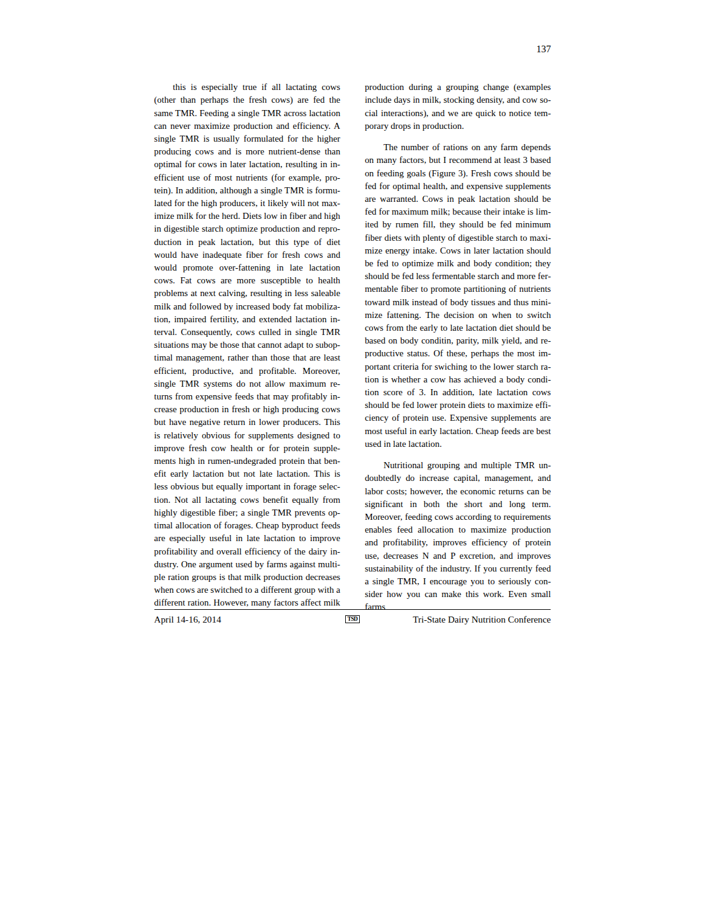137
this is especially true if all lactating cows (other than perhaps the fresh cows) are fed the same TMR. Feeding a single TMR across lactation can never maximize production and efficiency. A single TMR is usually formulated for the higher producing cows and is more nutrient-dense than optimal for cows in later lactation, resulting in inefficient use of most nutrients (for example, protein). In addition, although a single TMR is formulated for the high producers, it likely will not maximize milk for the herd. Diets low in fiber and high in digestible starch optimize production and reproduction in peak lactation, but this type of diet would have inadequate fiber for fresh cows and would promote over-fattening in late lactation cows. Fat cows are more susceptible to health problems at next calving, resulting in less saleable milk and followed by increased body fat mobilization, impaired fertility, and extended lactation interval. Consequently, cows culled in single TMR situations may be those that cannot adapt to suboptimal management, rather than those that are least efficient, productive, and profitable. Moreover, single TMR systems do not allow maximum returns from expensive feeds that may profitably increase production in fresh or high producing cows but have negative return in lower producers. This is relatively obvious for supplements designed to improve fresh cow health or for protein supplements high in rumen-undegraded protein that benefit early lactation but not late lactation. This is less obvious but equally important in forage selection. Not all lactating cows benefit equally from highly digestible fiber; a single TMR prevents optimal allocation of forages. Cheap byproduct feeds are especially useful in late lactation to improve profitability and overall efficiency of the dairy industry. One argument used by farms against multiple ration groups is that milk production decreases when cows are switched to a different group with a different ration. However, many factors affect milk production during a grouping change (examples include days in milk, stocking density, and cow social interactions), and we are quick to notice temporary drops in production.
The number of rations on any farm depends on many factors, but I recommend at least 3 based on feeding goals (Figure 3). Fresh cows should be fed for optimal health, and expensive supplements are warranted. Cows in peak lactation should be fed for maximum milk; because their intake is limited by rumen fill, they should be fed minimum fiber diets with plenty of digestible starch to maximize energy intake. Cows in later lactation should be fed to optimize milk and body condition; they should be fed less fermentable starch and more fermentable fiber to promote partitioning of nutrients toward milk instead of body tissues and thus minimize fattening. The decision on when to switch cows from the early to late lactation diet should be based on body conditin, parity, milk yield, and reproductive status. Of these, perhaps the most important criteria for swiching to the lower starch ration is whether a cow has achieved a body condition score of 3. In addition, late lactation cows should be fed lower protein diets to maximize efficiency of protein use. Expensive supplements are most useful in early lactation. Cheap feeds are best used in late lactation.
Nutritional grouping and multiple TMR undoubtedly do increase capital, management, and labor costs; however, the economic returns can be significant in both the short and long term. Moreover, feeding cows according to requirements enables feed allocation to maximize production and profitability, improves efficiency of protein use, decreases N and P excretion, and improves sustainability of the industry. If you currently feed a single TMR, I encourage you to seriously consider how you can make this work. Even small farms
April 14-16, 2014
TSD
Tri-State Dairy Nutrition Conference